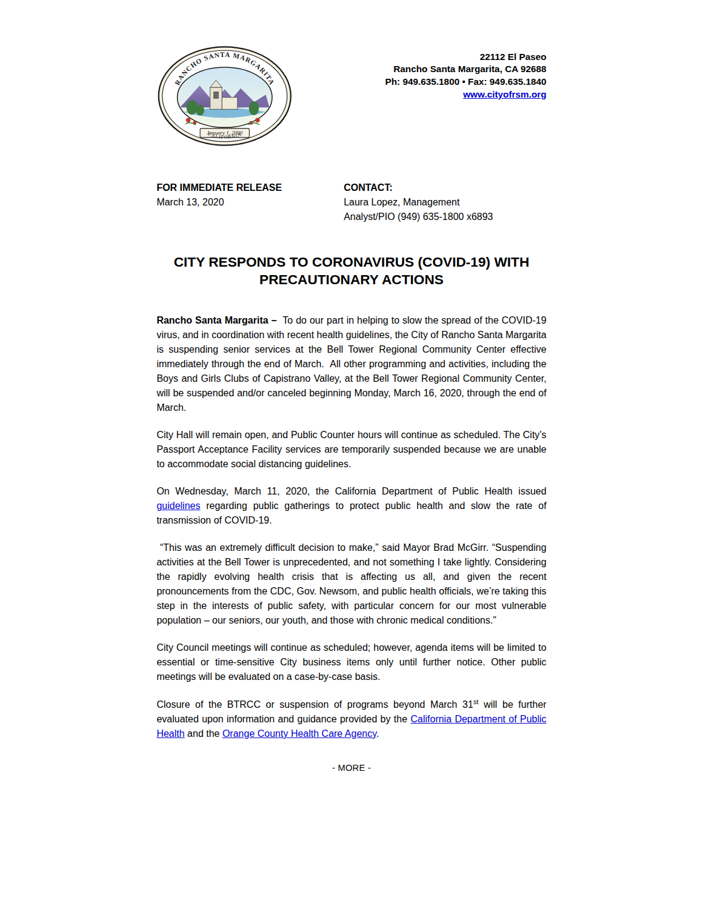January 1, 2000 RANCHO SANTA MARGARITA CALIFORNIA
22112 El Paseo
Rancho Santa Margarita, CA 92688
Ph: 949.635.1800 • Fax: 949.635.1840
www.cityofrsm.org
FOR IMMEDIATE RELEASE
March 13, 2020
CONTACT:
Laura Lopez, Management
Analyst/PIO (949) 635-1800 x6893
CITY RESPONDS TO CORONAVIRUS (COVID-19) WITH PRECAUTIONARY ACTIONS
Rancho Santa Margarita – To do our part in helping to slow the spread of the COVID-19 virus, and in coordination with recent health guidelines, the City of Rancho Santa Margarita is suspending senior services at the Bell Tower Regional Community Center effective immediately through the end of March. All other programming and activities, including the Boys and Girls Clubs of Capistrano Valley, at the Bell Tower Regional Community Center, will be suspended and/or canceled beginning Monday, March 16, 2020, through the end of March.
City Hall will remain open, and Public Counter hours will continue as scheduled. The City’s Passport Acceptance Facility services are temporarily suspended because we are unable to accommodate social distancing guidelines.
On Wednesday, March 11, 2020, the California Department of Public Health issued guidelines regarding public gatherings to protect public health and slow the rate of transmission of COVID-19.
“This was an extremely difficult decision to make,” said Mayor Brad McGirr. “Suspending activities at the Bell Tower is unprecedented, and not something I take lightly. Considering the rapidly evolving health crisis that is affecting us all, and given the recent pronouncements from the CDC, Gov. Newsom, and public health officials, we’re taking this step in the interests of public safety, with particular concern for our most vulnerable population – our seniors, our youth, and those with chronic medical conditions.”
City Council meetings will continue as scheduled; however, agenda items will be limited to essential or time-sensitive City business items only until further notice. Other public meetings will be evaluated on a case-by-case basis.
Closure of the BTRCC or suspension of programs beyond March 31st will be further evaluated upon information and guidance provided by the California Department of Public Health and the Orange County Health Care Agency.
- MORE -